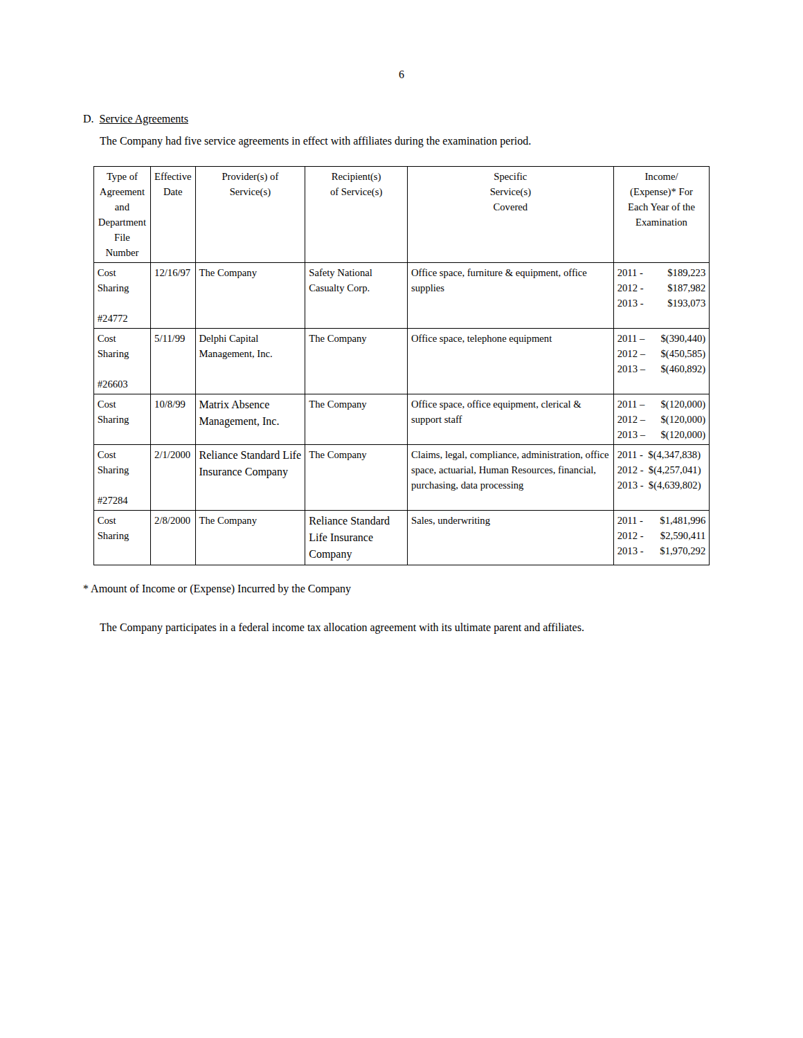6
D. Service Agreements
The Company had five service agreements in effect with affiliates during the examination period.
| Type of Agreement and Department File Number | Effective Date | Provider(s) of Service(s) | Recipient(s) of Service(s) | Specific Service(s) Covered | Income/ (Expense)* For Each Year of the Examination |
| --- | --- | --- | --- | --- | --- |
| Cost Sharing #24772 | 12/16/97 | The Company | Safety National Casualty Corp. | Office space, furniture & equipment, office supplies | 2011 - $189,223 2012 - $187,982 2013 - $193,073 |
| Cost Sharing #26603 | 5/11/99 | Delphi Capital Management, Inc. | The Company | Office space, telephone equipment | 2011 – $(390,440) 2012 – $(450,585) 2013 – $(460,892) |
| Cost Sharing | 10/8/99 | Matrix Absence Management, Inc. | The Company | Office space, office equipment, clerical & support staff | 2011 – $(120,000) 2012 – $(120,000) 2013 – $(120,000) |
| Cost Sharing #27284 | 2/1/2000 | Reliance Standard Life Insurance Company | The Company | Claims, legal, compliance, administration, office space, actuarial, Human Resources, financial, purchasing, data processing | 2011 - $(4,347,838) 2012 - $(4,257,041) 2013 - $(4,639,802) |
| Cost Sharing | 2/8/2000 | The Company | Reliance Standard Life Insurance Company | Sales, underwriting | 2011 - $1,481,996 2012 - $2,590,411 2013 - $1,970,292 |
* Amount of Income or (Expense) Incurred by the Company
The Company participates in a federal income tax allocation agreement with its ultimate parent and affiliates.